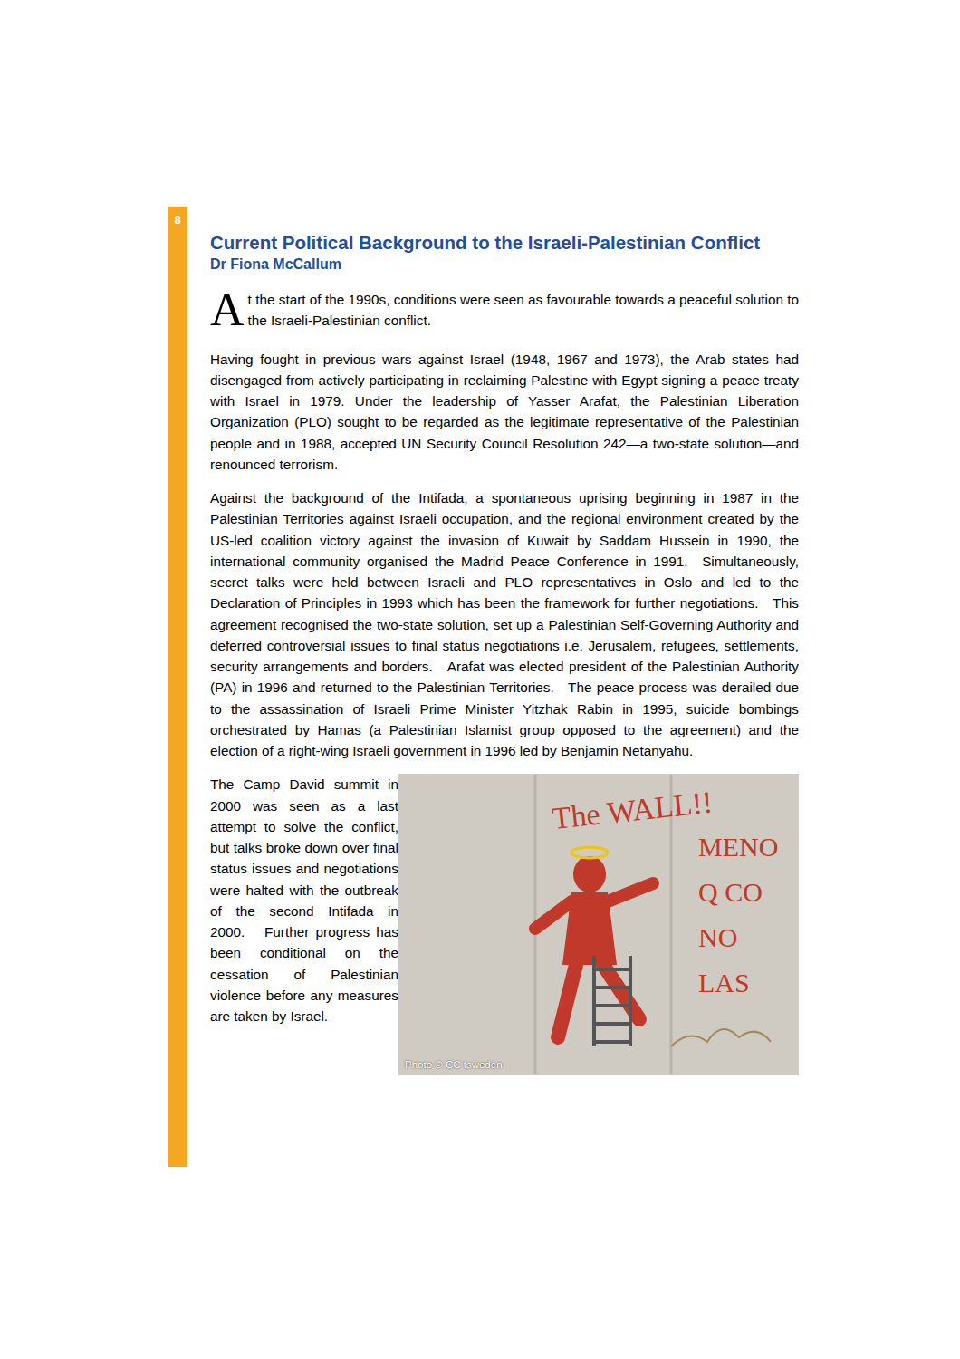8
Current Political Background to the Israeli-Palestinian Conflict
Dr Fiona McCallum
At the start of the 1990s, conditions were seen as favourable towards a peaceful solution to the Israeli-Palestinian conflict.
Having fought in previous wars against Israel (1948, 1967 and 1973), the Arab states had disengaged from actively participating in reclaiming Palestine with Egypt signing a peace treaty with Israel in 1979. Under the leadership of Yasser Arafat, the Palestinian Liberation Organization (PLO) sought to be regarded as the legitimate representative of the Palestinian people and in 1988, accepted UN Security Council Resolution 242—a two-state solution—and renounced terrorism.
Against the background of the Intifada, a spontaneous uprising beginning in 1987 in the Palestinian Territories against Israeli occupation, and the regional environment created by the US-led coalition victory against the invasion of Kuwait by Saddam Hussein in 1990, the international community organised the Madrid Peace Conference in 1991. Simultaneously, secret talks were held between Israeli and PLO representatives in Oslo and led to the Declaration of Principles in 1993 which has been the framework for further negotiations. This agreement recognised the two-state solution, set up a Palestinian Self-Governing Authority and deferred controversial issues to final status negotiations i.e. Jerusalem, refugees, settlements, security arrangements and borders. Arafat was elected president of the Palestinian Authority (PA) in 1996 and returned to the Palestinian Territories. The peace process was derailed due to the assassination of Israeli Prime Minister Yitzhak Rabin in 1995, suicide bombings orchestrated by Hamas (a Palestinian Islamist group opposed to the agreement) and the election of a right-wing Israeli government in 1996 led by Benjamin Netanyahu.
Photo © CC tsweden
The Camp David summit in 2000 was seen as a last attempt to solve the conflict, but talks broke down over final status issues and negotiations were halted with the outbreak of the second Intifada in 2000. Further progress has been conditional on the cessation of Palestinian violence before any measures are taken by Israel.